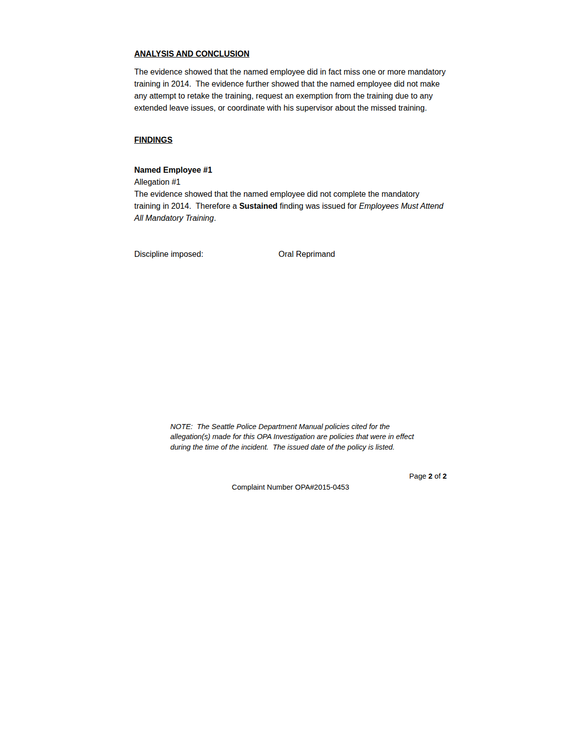ANALYSIS AND CONCLUSION
The evidence showed that the named employee did in fact miss one or more mandatory training in 2014. The evidence further showed that the named employee did not make any attempt to retake the training, request an exemption from the training due to any extended leave issues, or coordinate with his supervisor about the missed training.
FINDINGS
Named Employee #1
Allegation #1
The evidence showed that the named employee did not complete the mandatory training in 2014. Therefore a Sustained finding was issued for Employees Must Attend All Mandatory Training.
Discipline imposed: Oral Reprimand
NOTE: The Seattle Police Department Manual policies cited for the allegation(s) made for this OPA Investigation are policies that were in effect during the time of the incident. The issued date of the policy is listed.
Page 2 of 2
Complaint Number OPA#2015-0453